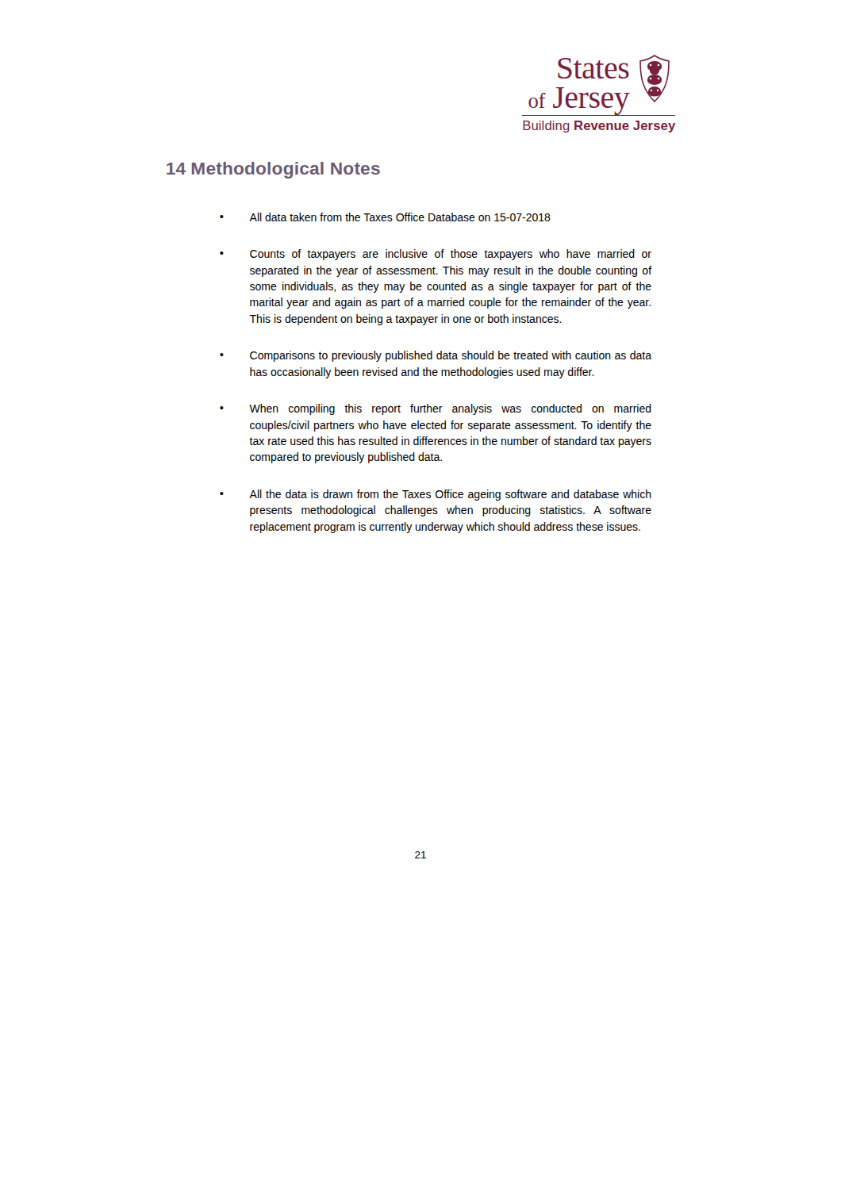States
of Jersey
Building Revenue Jersey
14 Methodological Notes
All data taken from the Taxes Office Database on 15-07-2018
Counts of taxpayers are inclusive of those taxpayers who have married or separated in the year of assessment. This may result in the double counting of some individuals, as they may be counted as a single taxpayer for part of the marital year and again as part of a married couple for the remainder of the year. This is dependent on being a taxpayer in one or both instances.
Comparisons to previously published data should be treated with caution as data has occasionally been revised and the methodologies used may differ.
When compiling this report further analysis was conducted on married couples/civil partners who have elected for separate assessment. To identify the tax rate used this has resulted in differences in the number of standard tax payers compared to previously published data.
All the data is drawn from the Taxes Office ageing software and database which presents methodological challenges when producing statistics. A software replacement program is currently underway which should address these issues.
21